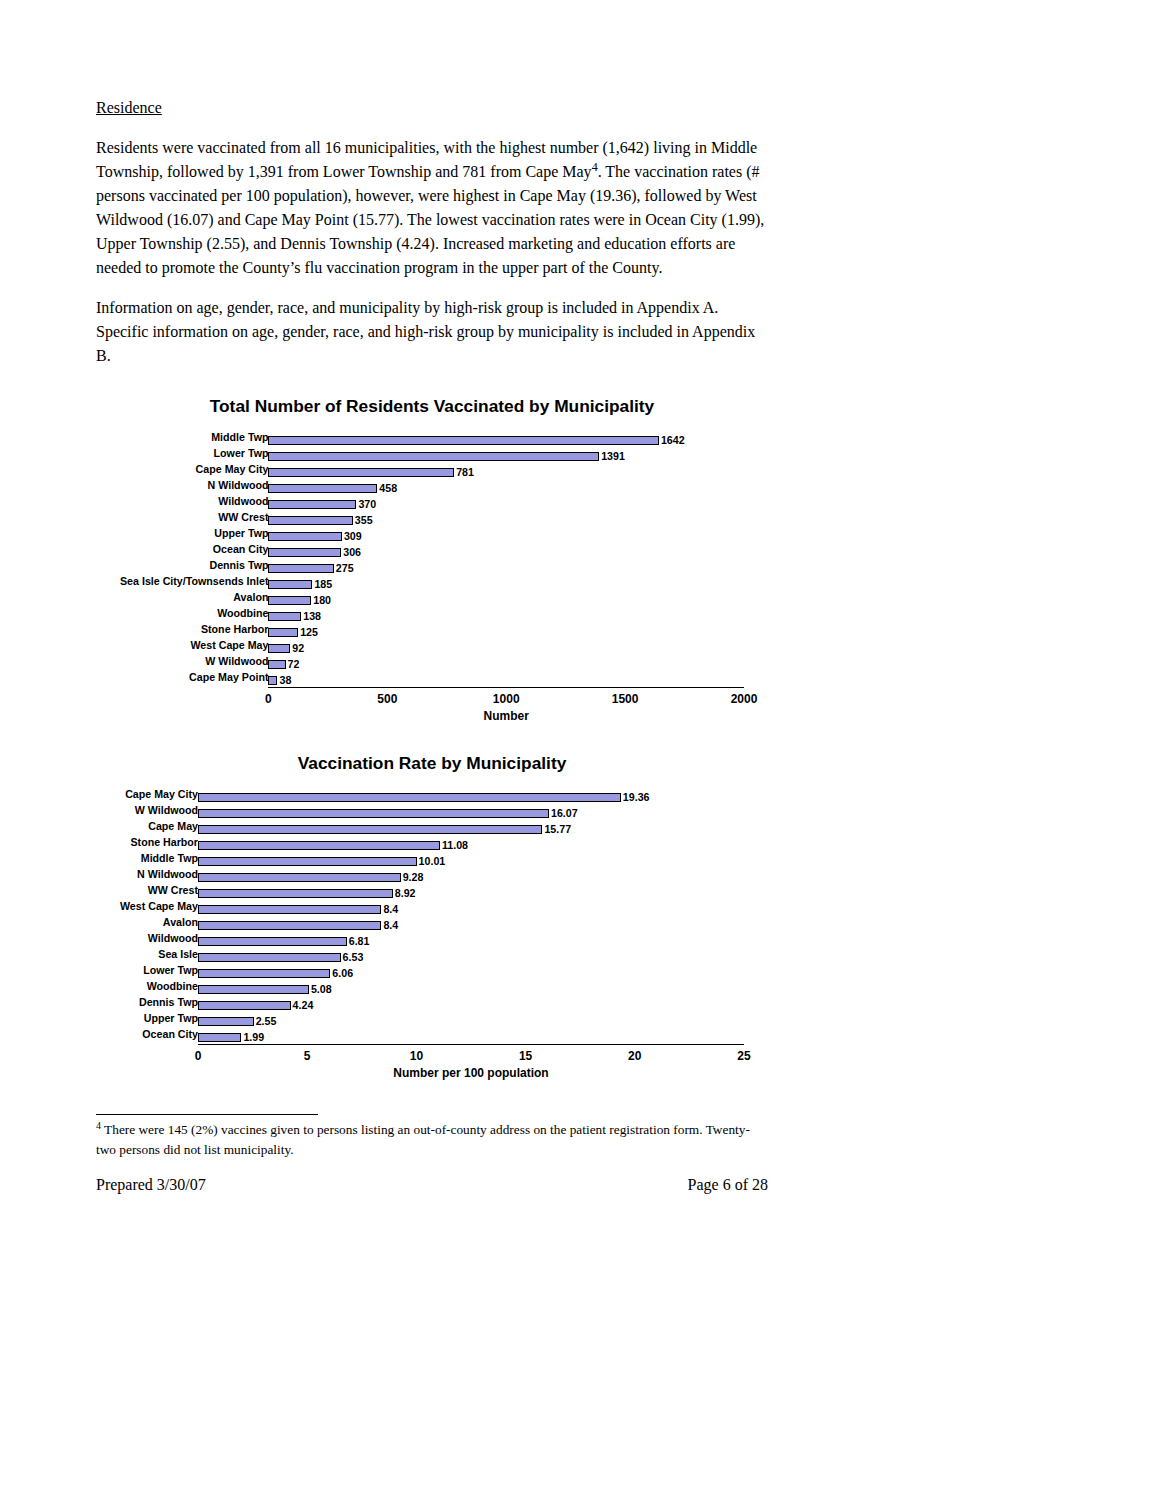Residence
Residents were vaccinated from all 16 municipalities, with the highest number (1,642) living in Middle Township, followed by 1,391 from Lower Township and 781 from Cape May4. The vaccination rates (# persons vaccinated per 100 population), however, were highest in Cape May (19.36), followed by West Wildwood (16.07) and Cape May Point (15.77). The lowest vaccination rates were in Ocean City (1.99), Upper Township (2.55), and Dennis Township (4.24). Increased marketing and education efforts are needed to promote the County’s flu vaccination program in the upper part of the County.
Information on age, gender, race, and municipality by high-risk group is included in Appendix A. Specific information on age, gender, race, and high-risk group by municipality is included in Appendix B.
Total Number of Residents Vaccinated by Municipality
| Middle Twp | 1642 |
| Lower Twp | 1391 |
| Cape May City | 781 |
| N Wildwood | 458 |
| Wildwood | 370 |
| WW Crest | 355 |
| Upper Twp | 309 |
| Ocean City | 306 |
| Dennis Twp | 275 |
| Sea Isle City/Townsends Inlet | 185 |
| Avalon | 180 |
| Woodbine | 138 |
| Stone Harbor | 125 |
| West Cape May | 92 |
| W Wildwood | 72 |
| Cape May Point | 38 |
| | 0 500 1000 1500 2000 Number |
Vaccination Rate by Municipality
| Cape May City | 19.36 |
| W Wildwood | 16.07 |
| Cape May | 15.77 |
| Stone Harbor | 11.08 |
| Middle Twp | 10.01 |
| N Wildwood | 9.28 |
| WW Crest | 8.92 |
| West Cape May | 8.4 |
| Avalon | 8.4 |
| Wildwood | 6.81 |
| Sea Isle | 6.53 |
| Lower Twp | 6.06 |
| Woodbine | 5.08 |
| Dennis Twp | 4.24 |
| Upper Twp | 2.55 |
| Ocean City | 1.99 |
| | 0 5 10 15 20 25 Number per 100 population |
4 There were 145 (2%) vaccines given to persons listing an out-of-county address on the patient registration form. Twenty-two persons did not list municipality.
Prepared 3/30/07 Page 6 of 28